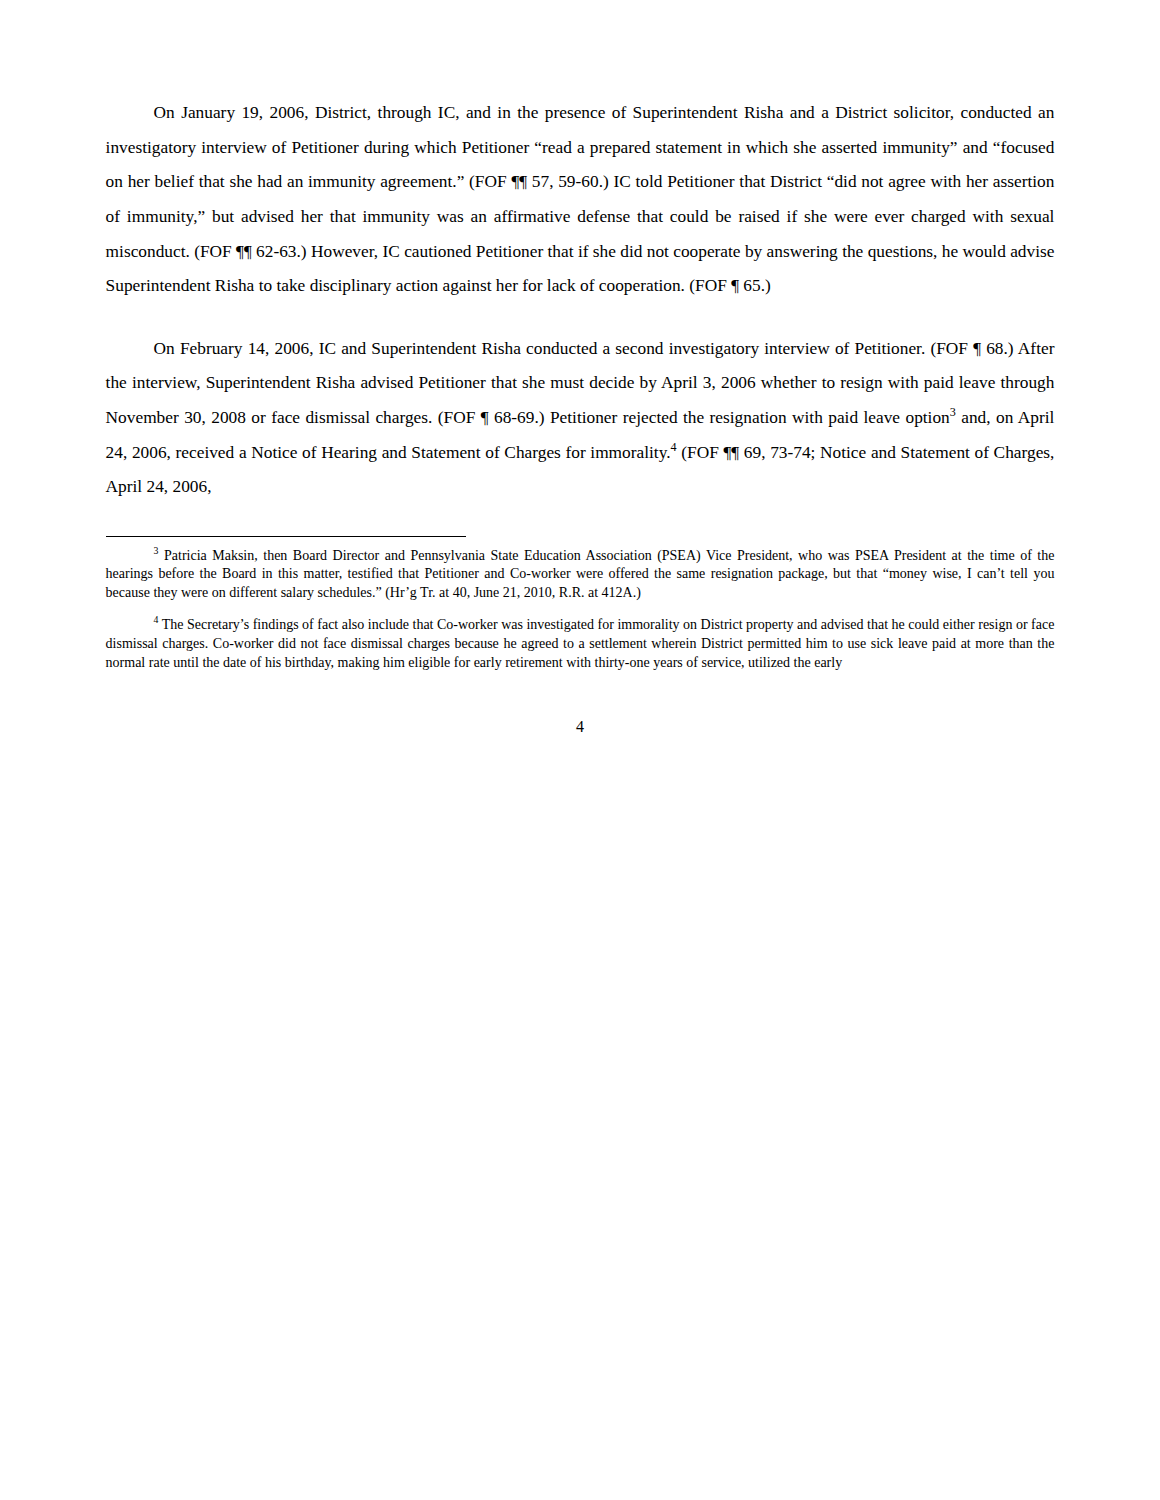On January 19, 2006, District, through IC, and in the presence of Superintendent Risha and a District solicitor, conducted an investigatory interview of Petitioner during which Petitioner “read a prepared statement in which she asserted immunity” and “focused on her belief that she had an immunity agreement.” (FOF ¶¶ 57, 59-60.) IC told Petitioner that District “did not agree with her assertion of immunity,” but advised her that immunity was an affirmative defense that could be raised if she were ever charged with sexual misconduct. (FOF ¶¶ 62-63.) However, IC cautioned Petitioner that if she did not cooperate by answering the questions, he would advise Superintendent Risha to take disciplinary action against her for lack of cooperation. (FOF ¶ 65.)
On February 14, 2006, IC and Superintendent Risha conducted a second investigatory interview of Petitioner. (FOF ¶ 68.) After the interview, Superintendent Risha advised Petitioner that she must decide by April 3, 2006 whether to resign with paid leave through November 30, 2008 or face dismissal charges. (FOF ¶ 68-69.) Petitioner rejected the resignation with paid leave option3 and, on April 24, 2006, received a Notice of Hearing and Statement of Charges for immorality.4 (FOF ¶¶ 69, 73-74; Notice and Statement of Charges, April 24, 2006,
3 Patricia Maksin, then Board Director and Pennsylvania State Education Association (PSEA) Vice President, who was PSEA President at the time of the hearings before the Board in this matter, testified that Petitioner and Co-worker were offered the same resignation package, but that “money wise, I can’t tell you because they were on different salary schedules.” (Hr’g Tr. at 40, June 21, 2010, R.R. at 412A.)
4 The Secretary’s findings of fact also include that Co-worker was investigated for immorality on District property and advised that he could either resign or face dismissal charges. Co-worker did not face dismissal charges because he agreed to a settlement wherein District permitted him to use sick leave paid at more than the normal rate until the date of his birthday, making him eligible for early retirement with thirty-one years of service, utilized the early
4